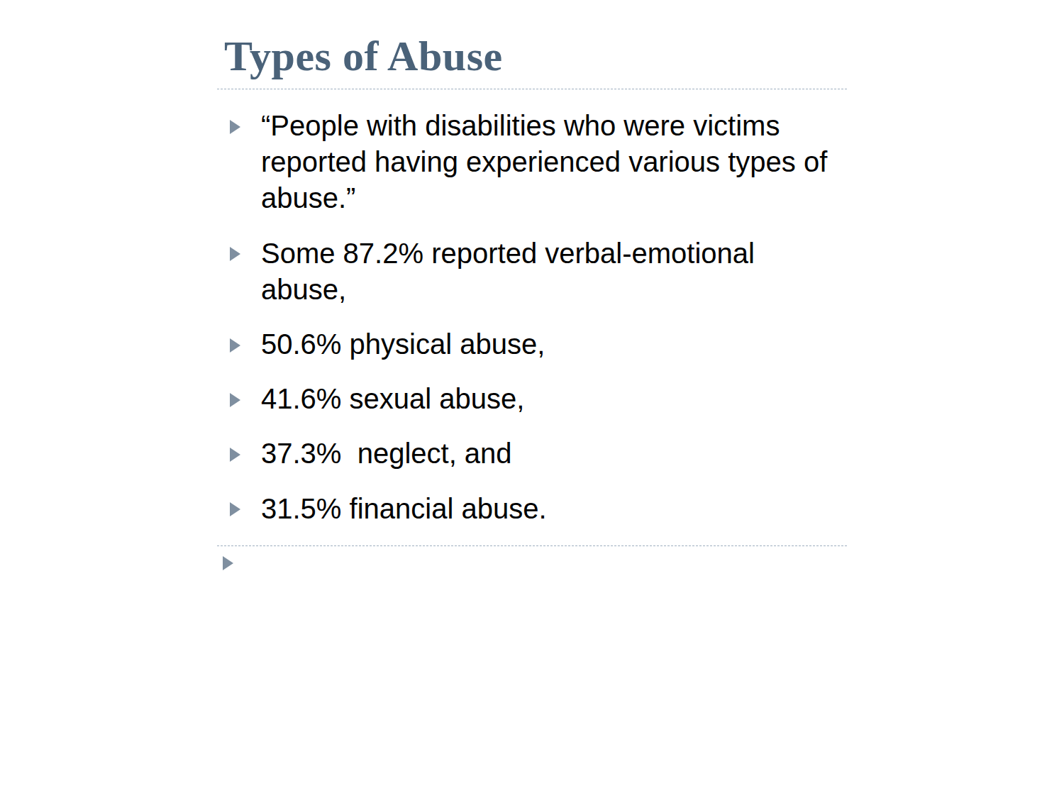Types of Abuse
“People with disabilities who were victims reported having experienced various types of abuse.”
Some 87.2% reported verbal-emotional abuse,
50.6% physical abuse,
41.6% sexual abuse,
37.3% neglect, and
31.5% financial abuse.